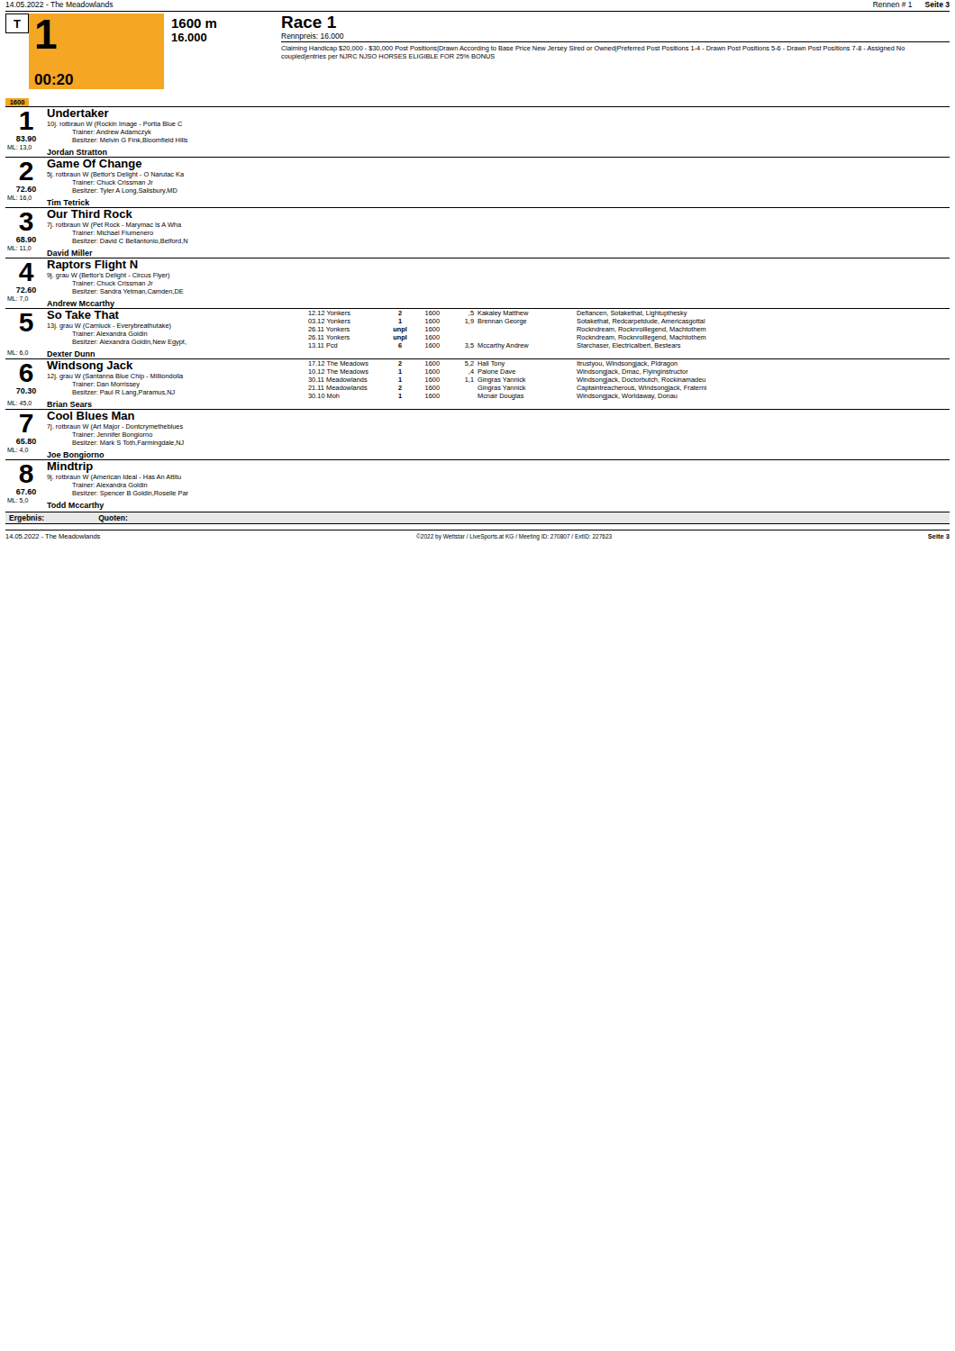14.05.2022 - The Meadowlands
Rennen # 1
Seite 3
T
1
00:20
1600 m
16.000
Race 1
Rennpreis: 16.000
Claiming Handicap $20,000 - $30,000 Post Positions|Drawn According to Base Price New Jersey Sired or Owned|Preferred Post Positions 1-4 - Drawn Post Positions 5-6 - Drawn Post Positions 7-8 - Assigned No coupled|entries per NJRC NJSO HORSES ELIGIBLE FOR 25% BONUS
1600
| 1 83.90 | Undertaker 10j. rotbraun W (Rockin Image - Portia Blue C Trainer: Andrew Adamczyk Besitzer: Melvin G Fink,Bloomfield Hills | |
| ML: 13,0 | Jordan Stratton | |
| 2 72.60 | Game Of Change 5j. rotbraun W (Bettor's Delight - O Narutac Ka Trainer: Chuck Crissman Jr Besitzer: Tyler A Long,Salisbury,MD | |
| ML: 16,0 | Tim Tetrick | |
| 3 68.90 | Our Third Rock 7j. rotbraun W (Pet Rock - Marymac Is A Wha Trainer: Michael Fiumenero Besitzer: David C Bellantonio,Belford,N | |
| ML: 11,0 | David Miller | |
| 4 72.60 | Raptors Flight N 9j. grau W (Bettor's Delight - Circus Flyer) Trainer: Chuck Crissman Jr Besitzer: Sandra Yetman,Camden,DE | |
| ML: 7,0 | Andrew Mccarthy | |
| 5 | So Take That 13j. grau W (Camluck - Everybreathutake) Trainer: Alexandra Goldin Besitzer: Alexandra Goldin,New Egypt, | / 12.12 Yonkers / 2 / 1600 / ,5 / Kakaley Matthew / Defiancen, Sotakethat, Lightupthesky / / 03.12 Yonkers / 1 / 1600 / 1,9 / Brennan George / Sotakethat, Redcarpetdude, Americasgottal / / 26.11 Yonkers / unpl / 1600 / / / Rockndream, Rocknrolllegend, Machtothem / / 26.11 Yonkers / unpl / 1600 / / / Rockndream, Rocknrolllegend, Machtothem / / 13.11 Pcd / 6 / 1600 / 3,5 / Mccarthy Andrew / Starchaser, Electricalbert, Bestears / |
| ML: 6,0 | Dexter Dunn | |
| 6 70.30 | Windsong Jack 12j. grau W (Santanna Blue Chip - Milliondolla Trainer: Dan Morrissey Besitzer: Paul R Lang,Paramus,NJ | / 17.12 The Meadows / 2 / 1600 / 5,2 / Hall Tony / Itrustyou, Windsongjack, Pldragon / / 10.12 The Meadows / 1 / 1600 / ,4 / Palone Dave / Windsongjack, Dmac, Flyinginstructor / / 30.11 Meadowlands / 1 / 1600 / 1,1 / Gingras Yannick / Windsongjack, Doctorbutch, Rockinamadeu / / 21.11 Meadowlands / 2 / 1600 / / Gingras Yannick / Captaintreacherous, Windsongjack, Fraterni / / 30.10 Moh / 1 / 1600 / / Mcnair Douglas / Windsongjack, Worldaway, Donau / |
| ML: 45,0 | Brian Sears | |
| 7 65.80 | Cool Blues Man 7j. rotbraun W (Art Major - Dontcrymetheblues Trainer: Jennifer Bongiorno Besitzer: Mark S Toth,Farmingdale,NJ | |
| ML: 4,0 | Joe Bongiorno | |
| 8 67.60 | Mindtrip 9j. rotbraun W (American Ideal - Has An Attitu Trainer: Alexandra Goldin Besitzer: Spencer B Goldin,Roselle Par | |
| ML: 5,0 | Todd Mccarthy | |
Ergebnis:Quoten:
14.05.2022 - The Meadowlands
©2022 by Wettstar / LiveSports.at KG / Meeting ID: 270807 / ExtID: 227623
Seite 3